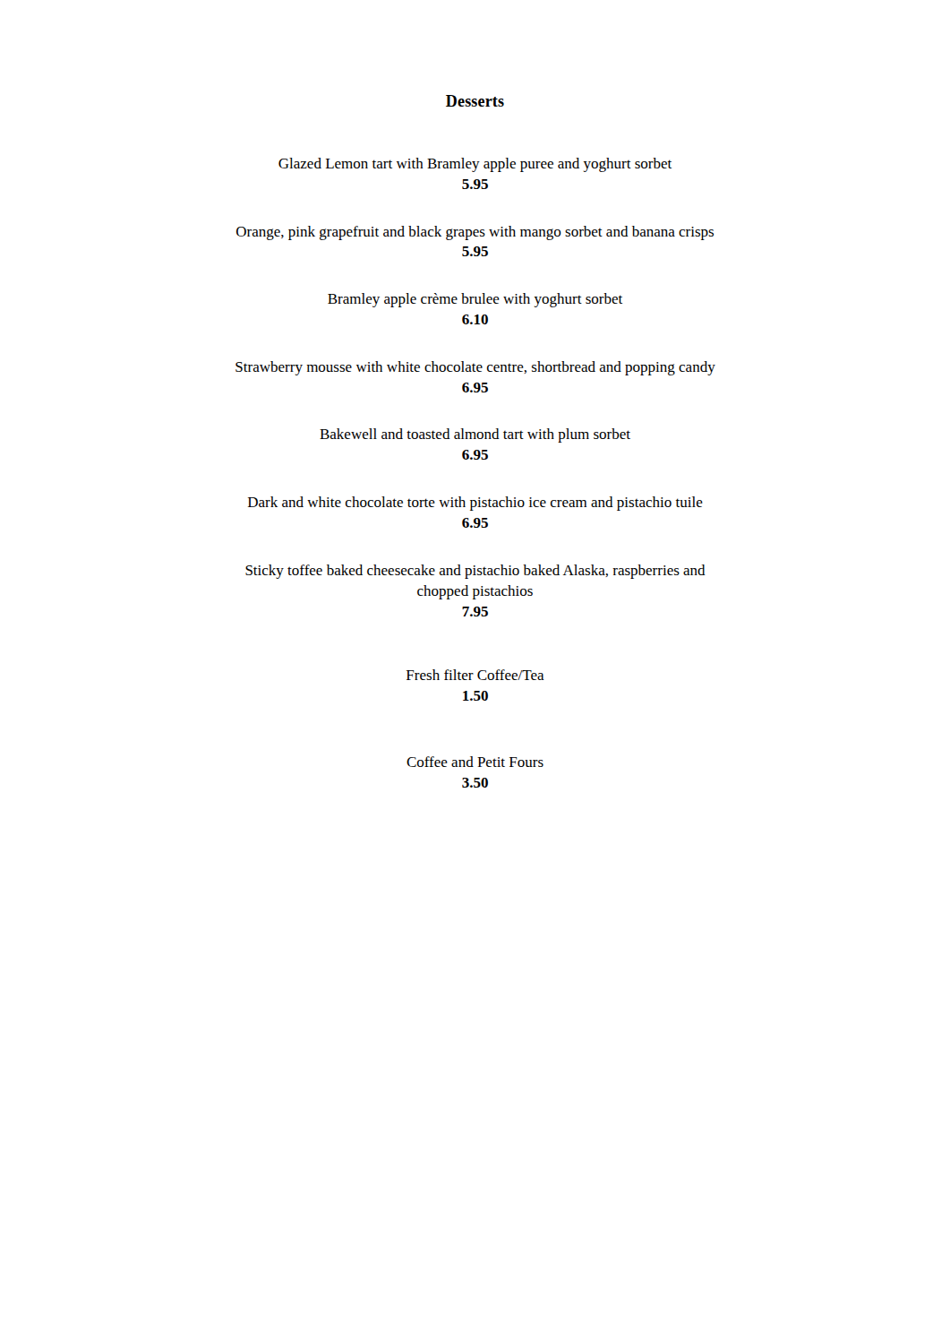Desserts
Glazed Lemon tart with Bramley apple puree and yoghurt sorbet
5.95
Orange, pink grapefruit and black grapes with mango sorbet and banana crisps
5.95
Bramley apple crème brulee with yoghurt sorbet
6.10
Strawberry mousse with white chocolate centre, shortbread and popping candy
6.95
Bakewell and toasted almond tart with plum sorbet
6.95
Dark and white chocolate torte with pistachio ice cream and pistachio tuile
6.95
Sticky toffee baked cheesecake and pistachio baked Alaska, raspberries and chopped pistachios
7.95
Fresh filter Coffee/Tea
1.50
Coffee and Petit Fours
3.50